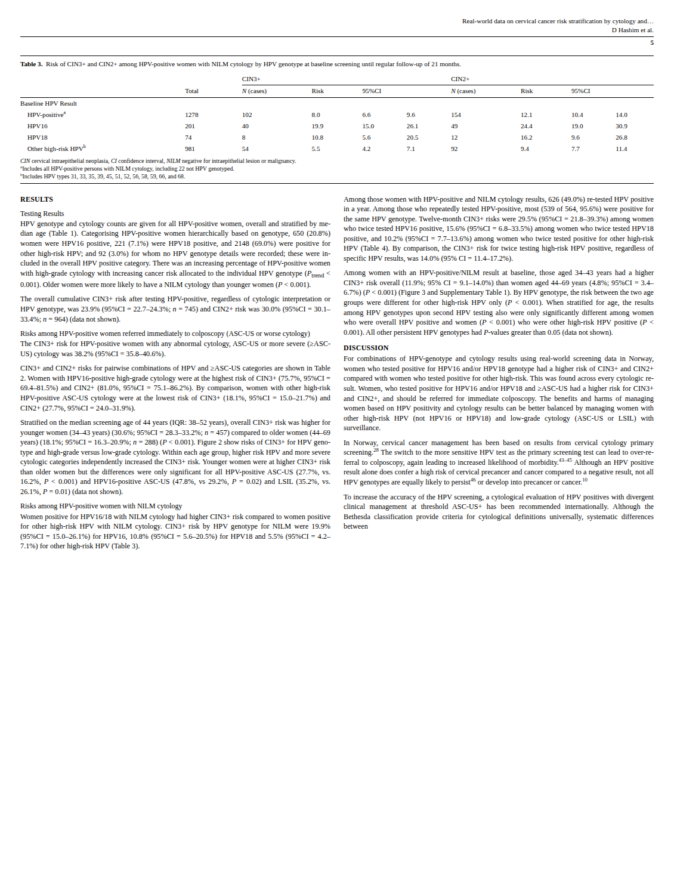Real-world data on cervical cancer risk stratification by cytology and…
D Hashim et al.
5
Table 3. Risk of CIN3+ and CIN2+ among HPV-positive women with NILM cytology by HPV genotype at baseline screening until regular follow-up of 21 months.
| | | CIN3+ | CIN2+ |
| --- | --- | --- | --- |
| | Total | N (cases) | Risk | 95%CI | N (cases) | Risk | 95%CI |
| Baseline HPV Result | | | | | | | | | |
| HPV-positive a | 1278 | 102 | 8.0 | 6.6 | 9.6 | 154 | 12.1 | 10.4 | 14.0 |
| HPV16 | 201 | 40 | 19.9 | 15.0 | 26.1 | 49 | 24.4 | 19.0 | 30.9 |
| HPV18 | 74 | 8 | 10.8 | 5.6 | 20.5 | 12 | 16.2 | 9.6 | 26.8 |
| Other high-risk HPV b | 981 | 54 | 5.5 | 4.2 | 7.1 | 92 | 9.4 | 7.7 | 11.4 |
CIN cervical intraepithelial neoplasia, CI confidence interval, NILM negative for intraepithelial lesion or malignancy.
aIncludes all HPV-positive persons with NILM cytology, including 22 not HPV genotyped.
bIncludes HPV types 31, 33, 35, 39, 45, 51, 52, 56, 58, 59, 66, and 68.
Results
Testing Results
HPV genotype and cytology counts are given for all HPV-positive women, overall and stratified by median age (Table 1). Categorising HPV-positive women hierarchically based on genotype, 650 (20.8%) women were HPV16 positive, 221 (7.1%) were HPV18 positive, and 2148 (69.0%) were positive for other high-risk HPV; and 92 (3.0%) for whom no HPV genotype details were recorded; these were included in the overall HPV positive category. There was an increasing percentage of HPV-positive women with high-grade cytology with increasing cancer risk allocated to the individual HPV genotype (Ptrend < 0.001). Older women were more likely to have a NILM cytology than younger women (P < 0.001).
The overall cumulative CIN3+ risk after testing HPV-positive, regardless of cytologic interpretation or HPV genotype, was 23.9% (95%CI = 22.7–24.3%; n = 745) and CIN2+ risk was 30.0% (95%CI = 30.1–33.4%; n = 964) (data not shown).
Risks among HPV-positive women referred immediately to colposcopy (ASC-US or worse cytology)
The CIN3+ risk for HPV-positive women with any abnormal cytology, ASC-US or more severe (≥ASC-US) cytology was 38.2% (95%CI = 35.8–40.6%).
CIN3+ and CIN2+ risks for pairwise combinations of HPV and ≥ASC-US categories are shown in Table 2. Women with HPV16-positive high-grade cytology were at the highest risk of CIN3+ (75.7%, 95%CI = 69.4–81.5%) and CIN2+ (81.0%, 95%CI = 75.1–86.2%). By comparison, women with other high-risk HPV-positive ASC-US cytology were at the lowest risk of CIN3+ (18.1%, 95%CI = 15.0–21.7%) and CIN2+ (27.7%, 95%CI = 24.0–31.9%).
Stratified on the median screening age of 44 years (IQR: 38–52 years), overall CIN3+ risk was higher for younger women (34–43 years) (30.6%; 95%CI = 28.3–33.2%; n = 457) compared to older women (44–69 years) (18.1%; 95%CI = 16.3–20.9%; n = 288) (P < 0.001). Figure 2 show risks of CIN3+ for HPV genotype and high-grade versus low-grade cytology. Within each age group, higher risk HPV and more severe cytologic categories independently increased the CIN3+ risk. Younger women were at higher CIN3+ risk than older women but the differences were only significant for all HPV-positive ASC-US (27.7%, vs. 16.2%, P < 0.001) and HPV16-positive ASC-US (47.8%, vs 29.2%, P = 0.02) and LSIL (35.2%, vs. 26.1%, P = 0.01) (data not shown).
Risks among HPV-positive women with NILM cytology
Women positive for HPV16/18 with NILM cytology had higher CIN3+ risk compared to women positive for other high-risk HPV with NILM cytology. CIN3+ risk by HPV genotype for NILM were 19.9% (95%CI = 15.0–26.1%) for HPV16, 10.8% (95%CI = 5.6–20.5%) for HPV18 and 5.5% (95%CI = 4.2–7.1%) for other high-risk HPV (Table 3).
Among those women with HPV-positive and NILM cytology results, 626 (49.0%) re-tested HPV positive in a year. Among those who repeatedly tested HPV-positive, most (539 of 564, 95.6%) were positive for the same HPV genotype. Twelve-month CIN3+ risks were 29.5% (95%CI = 21.8–39.3%) among women who twice tested HPV16 positive, 15.6% (95%CI = 6.8–33.5%) among women who twice tested HPV18 positive, and 10.2% (95%CI = 7.7–13.6%) among women who twice tested positive for other high-risk HPV (Table 4). By comparison, the CIN3+ risk for twice testing high-risk HPV positive, regardless of specific HPV results, was 14.0% (95% CI = 11.4–17.2%).
Among women with an HPV-positive/NILM result at baseline, those aged 34–43 years had a higher CIN3+ risk overall (11.9%; 95% CI = 9.1–14.0%) than women aged 44–69 years (4.8%; 95%CI = 3.4–6.7%) (P < 0.001) (Figure 3 and Supplementary Table 1). By HPV genotype, the risk between the two age groups were different for other high-risk HPV only (P < 0.001). When stratified for age, the results among HPV genotypes upon second HPV testing also were only significantly different among women who were overall HPV positive and women (P < 0.001) who were other high-risk HPV positive (P < 0.001). All other persistent HPV genotypes had P-values greater than 0.05 (data not shown).
Discussion
For combinations of HPV-genotype and cytology results using real-world screening data in Norway, women who tested positive for HPV16 and/or HPV18 genotype had a higher risk of CIN3+ and CIN2+ compared with women who tested positive for other high-risk. This was found across every cytologic result. Women, who tested positive for HPV16 and/or HPV18 and ≥ASC-US had a higher risk for CIN3+ and CIN2+, and should be referred for immediate colposcopy. The benefits and harms of managing women based on HPV positivity and cytology results can be better balanced by managing women with other high-risk HPV (not HPV16 or HPV18) and low-grade cytology (ASC-US or LSIL) with surveillance.
In Norway, cervical cancer management has been based on results from cervical cytology primary screening.28 The switch to the more sensitive HPV test as the primary screening test can lead to over-referral to colposcopy, again leading to increased likelihood of morbidity.43–45 Although an HPV positive result alone does confer a high risk of cervical precancer and cancer compared to a negative result, not all HPV genotypes are equally likely to persist46 or develop into precancer or cancer.10
To increase the accuracy of the HPV screening, a cytological evaluation of HPV positives with divergent clinical management at threshold ASC-US+ has been recommended internationally. Although the Bethesda classification provide criteria for cytological definitions universally, systematic differences between